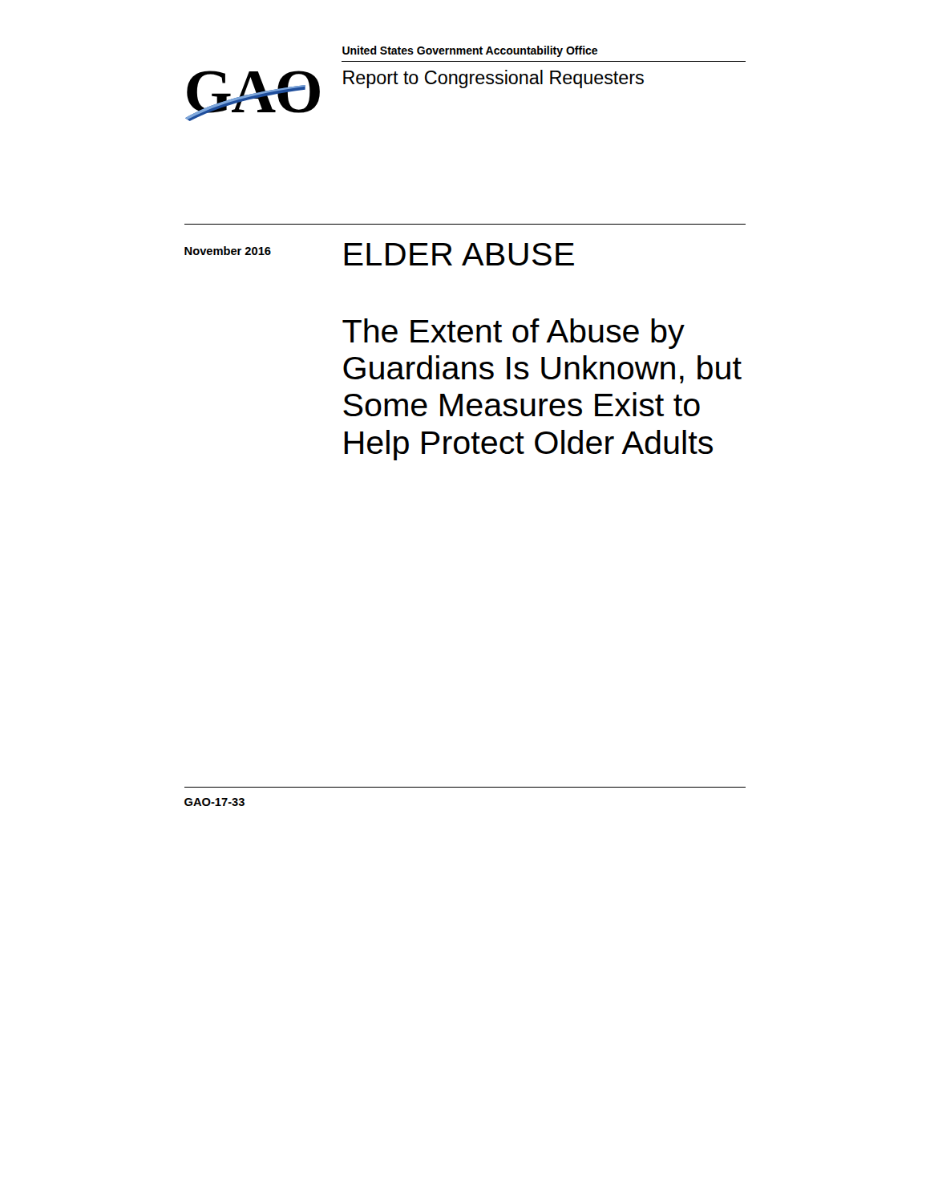GAO
United States Government Accountability Office
Report to Congressional Requesters
November 2016
ELDER ABUSE
The Extent of Abuse by Guardians Is Unknown, but Some Measures Exist to Help Protect Older Adults
GAO-17-33